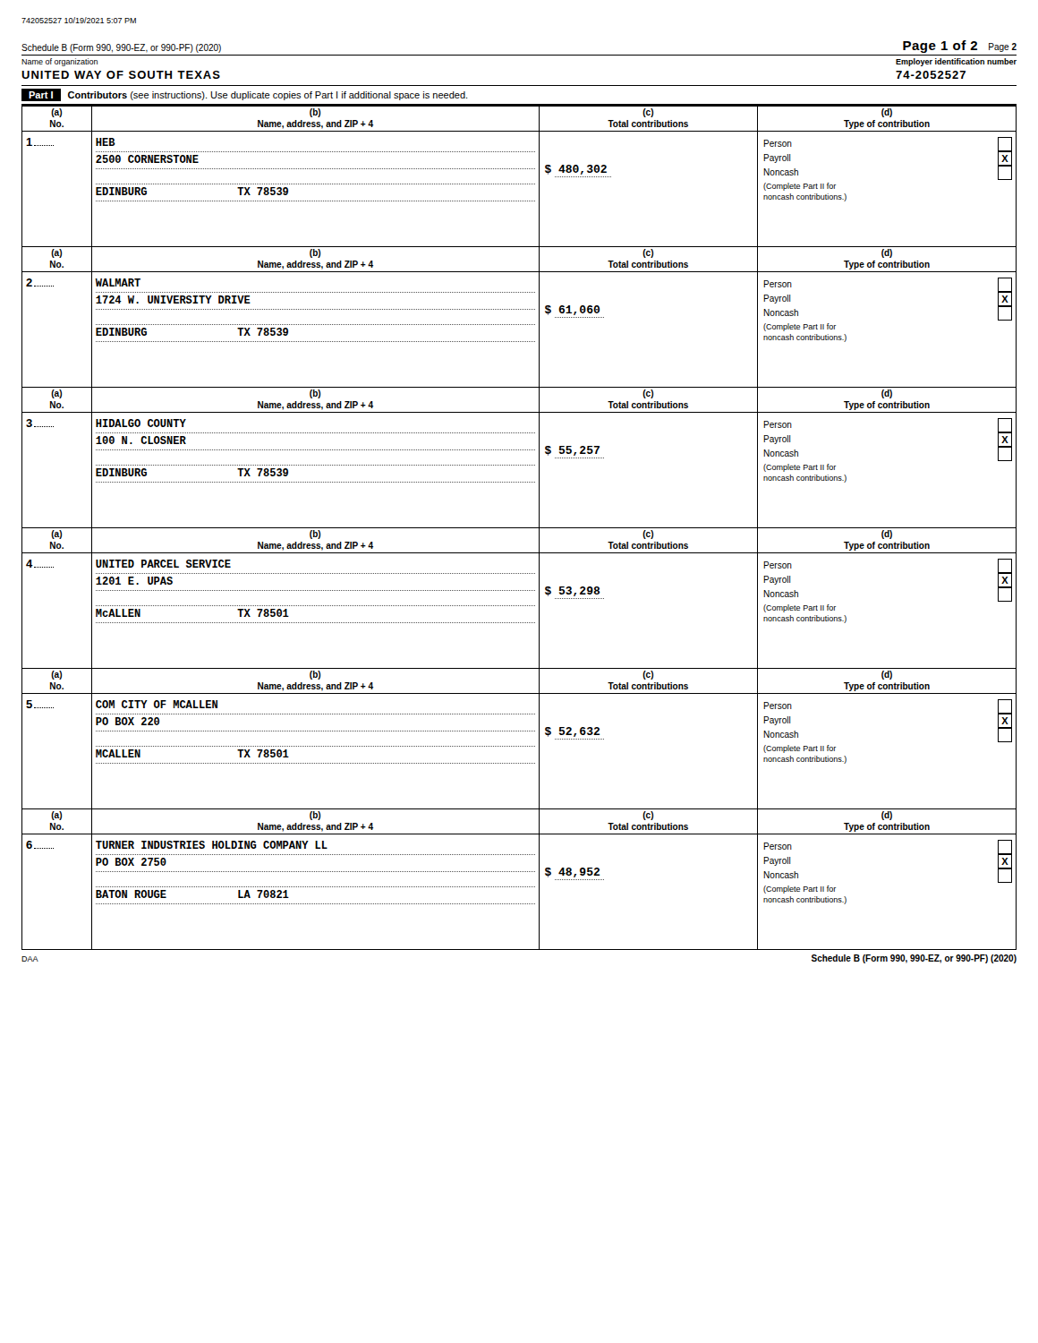742052527 10/19/2021 5:07 PM
Schedule B (Form 990, 990-EZ, or 990-PF) (2020)
Page 1 of 2 Page 2
Name of organization
UNITED WAY OF SOUTH TEXAS
Employer identification number
74-2052527
Part I
Contributors (see instructions). Use duplicate copies of Part I if additional space is needed.
| (a) No. | (b) Name, address, and ZIP + 4 | (c) Total contributions | (d) Type of contribution |
| 1 | HEB 2500 CORNERSTONE EDINBURG TX 78539 | $ 480,302 | Person Payroll X Noncash (Complete Part II for noncash contributions.) |
| (a) No. | (b) Name, address, and ZIP + 4 | (c) Total contributions | (d) Type of contribution |
| 2 | WALMART 1724 W. UNIVERSITY DRIVE EDINBURG TX 78539 | $ 61,060 | Person Payroll X Noncash (Complete Part II for noncash contributions.) |
| (a) No. | (b) Name, address, and ZIP + 4 | (c) Total contributions | (d) Type of contribution |
| 3 | HIDALGO COUNTY 100 N. CLOSNER EDINBURG TX 78539 | $ 55,257 | Person Payroll X Noncash (Complete Part II for noncash contributions.) |
| (a) No. | (b) Name, address, and ZIP + 4 | (c) Total contributions | (d) Type of contribution |
| 4 | UNITED PARCEL SERVICE 1201 E. UPAS McALLEN TX 78501 | $ 53,298 | Person Payroll X Noncash (Complete Part II for noncash contributions.) |
| (a) No. | (b) Name, address, and ZIP + 4 | (c) Total contributions | (d) Type of contribution |
| 5 | COM CITY OF MCALLEN PO BOX 220 MCALLEN TX 78501 | $ 52,632 | Person Payroll X Noncash (Complete Part II for noncash contributions.) |
| (a) No. | (b) Name, address, and ZIP + 4 | (c) Total contributions | (d) Type of contribution |
| 6 | TURNER INDUSTRIES HOLDING COMPANY LL PO BOX 2750 BATON ROUGE LA 70821 | $ 48,952 | Person Payroll X Noncash (Complete Part II for noncash contributions.) |
DAA
Schedule B (Form 990, 990-EZ, or 990-PF) (2020)